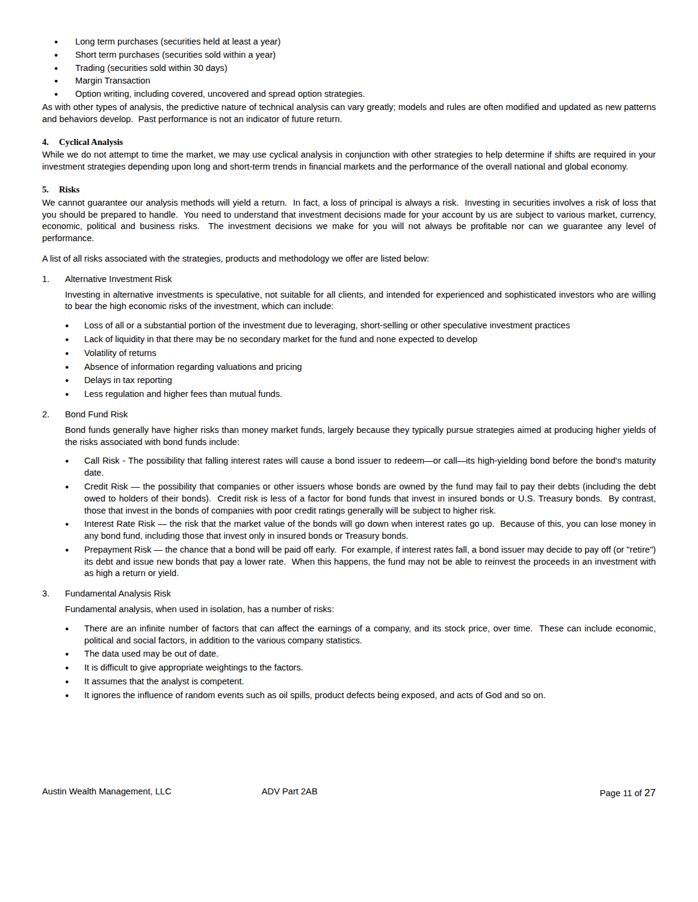Long term purchases (securities held at least a year)
Short term purchases (securities sold within a year)
Trading (securities sold within 30 days)
Margin Transaction
Option writing, including covered, uncovered and spread option strategies.
As with other types of analysis, the predictive nature of technical analysis can vary greatly; models and rules are often modified and updated as new patterns and behaviors develop. Past performance is not an indicator of future return.
4. Cyclical Analysis
While we do not attempt to time the market, we may use cyclical analysis in conjunction with other strategies to help determine if shifts are required in your investment strategies depending upon long and short-term trends in financial markets and the performance of the overall national and global economy.
5. Risks
We cannot guarantee our analysis methods will yield a return. In fact, a loss of principal is always a risk. Investing in securities involves a risk of loss that you should be prepared to handle. You need to understand that investment decisions made for your account by us are subject to various market, currency, economic, political and business risks. The investment decisions we make for you will not always be profitable nor can we guarantee any level of performance.
A list of all risks associated with the strategies, products and methodology we offer are listed below:
1. Alternative Investment Risk
Investing in alternative investments is speculative, not suitable for all clients, and intended for experienced and sophisticated investors who are willing to bear the high economic risks of the investment, which can include:
Loss of all or a substantial portion of the investment due to leveraging, short-selling or other speculative investment practices
Lack of liquidity in that there may be no secondary market for the fund and none expected to develop
Volatility of returns
Absence of information regarding valuations and pricing
Delays in tax reporting
Less regulation and higher fees than mutual funds.
2. Bond Fund Risk
Bond funds generally have higher risks than money market funds, largely because they typically pursue strategies aimed at producing higher yields of the risks associated with bond funds include:
Call Risk - The possibility that falling interest rates will cause a bond issuer to redeem—or call—its high-yielding bond before the bond's maturity date.
Credit Risk — the possibility that companies or other issuers whose bonds are owned by the fund may fail to pay their debts (including the debt owed to holders of their bonds). Credit risk is less of a factor for bond funds that invest in insured bonds or U.S. Treasury bonds. By contrast, those that invest in the bonds of companies with poor credit ratings generally will be subject to higher risk.
Interest Rate Risk — the risk that the market value of the bonds will go down when interest rates go up. Because of this, you can lose money in any bond fund, including those that invest only in insured bonds or Treasury bonds.
Prepayment Risk — the chance that a bond will be paid off early. For example, if interest rates fall, a bond issuer may decide to pay off (or "retire") its debt and issue new bonds that pay a lower rate. When this happens, the fund may not be able to reinvest the proceeds in an investment with as high a return or yield.
3. Fundamental Analysis Risk
Fundamental analysis, when used in isolation, has a number of risks:
There are an infinite number of factors that can affect the earnings of a company, and its stock price, over time. These can include economic, political and social factors, in addition to the various company statistics.
The data used may be out of date.
It is difficult to give appropriate weightings to the factors.
It assumes that the analyst is competent.
It ignores the influence of random events such as oil spills, product defects being exposed, and acts of God and so on.
Austin Wealth Management, LLC ADV Part 2AB Page 11 of 27